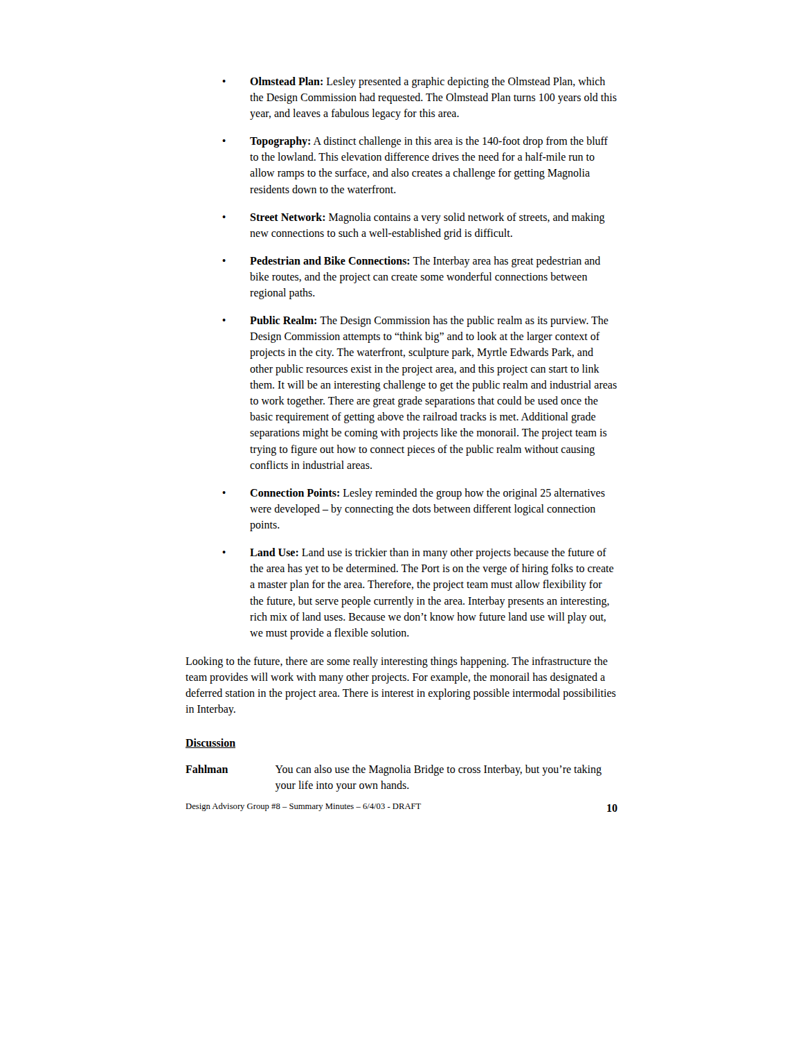Olmstead Plan: Lesley presented a graphic depicting the Olmstead Plan, which the Design Commission had requested. The Olmstead Plan turns 100 years old this year, and leaves a fabulous legacy for this area.
Topography: A distinct challenge in this area is the 140-foot drop from the bluff to the lowland. This elevation difference drives the need for a half-mile run to allow ramps to the surface, and also creates a challenge for getting Magnolia residents down to the waterfront.
Street Network: Magnolia contains a very solid network of streets, and making new connections to such a well-established grid is difficult.
Pedestrian and Bike Connections: The Interbay area has great pedestrian and bike routes, and the project can create some wonderful connections between regional paths.
Public Realm: The Design Commission has the public realm as its purview. The Design Commission attempts to “think big” and to look at the larger context of projects in the city. The waterfront, sculpture park, Myrtle Edwards Park, and other public resources exist in the project area, and this project can start to link them. It will be an interesting challenge to get the public realm and industrial areas to work together. There are great grade separations that could be used once the basic requirement of getting above the railroad tracks is met. Additional grade separations might be coming with projects like the monorail. The project team is trying to figure out how to connect pieces of the public realm without causing conflicts in industrial areas.
Connection Points: Lesley reminded the group how the original 25 alternatives were developed – by connecting the dots between different logical connection points.
Land Use: Land use is trickier than in many other projects because the future of the area has yet to be determined. The Port is on the verge of hiring folks to create a master plan for the area. Therefore, the project team must allow flexibility for the future, but serve people currently in the area. Interbay presents an interesting, rich mix of land uses. Because we don’t know how future land use will play out, we must provide a flexible solution.
Looking to the future, there are some really interesting things happening. The infrastructure the team provides will work with many other projects. For example, the monorail has designated a deferred station in the project area. There is interest in exploring possible intermodal possibilities in Interbay.
Discussion
| Fahlman | You can also use the Magnolia Bridge to cross Interbay, but you’re taking your life into your own hands. |
Design Advisory Group #8 – Summary Minutes – 6/4/03 - DRAFT 10